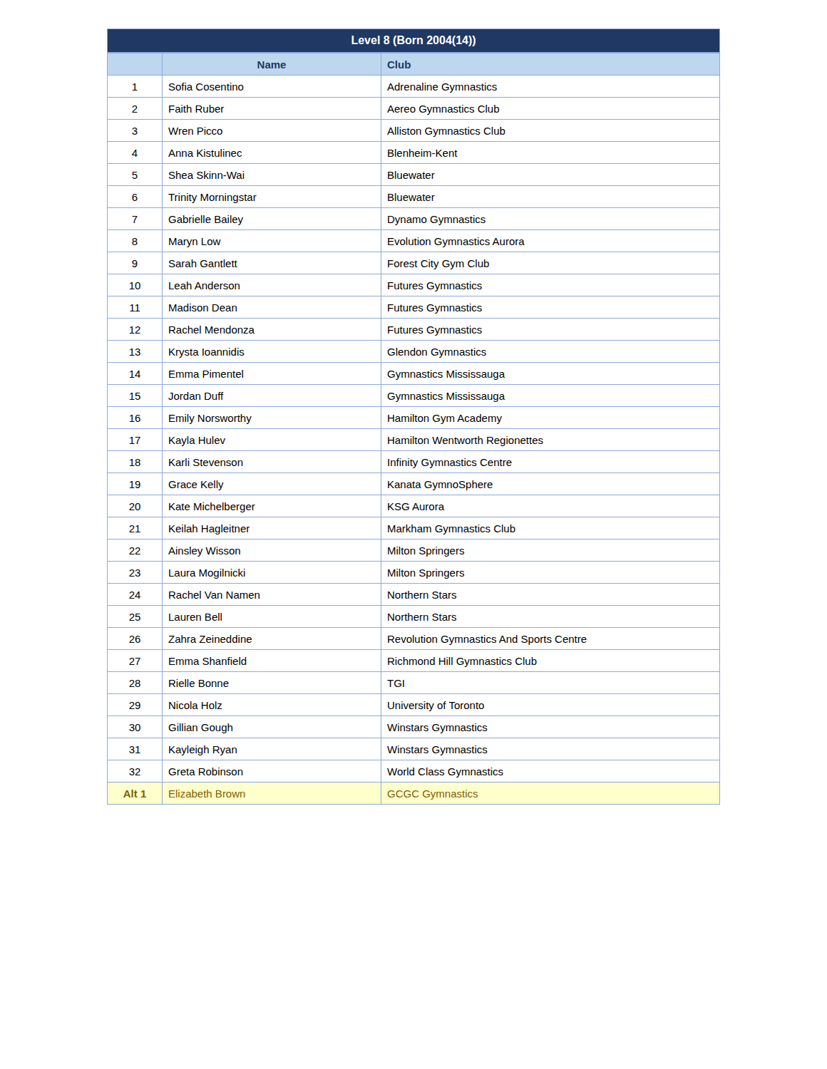Level 8 (Born 2004(14))
| | Name | Club |
| --- | --- | --- |
| 1 | Sofia Cosentino | Adrenaline Gymnastics |
| 2 | Faith Ruber | Aereo Gymnastics Club |
| 3 | Wren Picco | Alliston Gymnastics Club |
| 4 | Anna Kistulinec | Blenheim-Kent |
| 5 | Shea Skinn-Wai | Bluewater |
| 6 | Trinity Morningstar | Bluewater |
| 7 | Gabrielle Bailey | Dynamo Gymnastics |
| 8 | Maryn Low | Evolution Gymnastics Aurora |
| 9 | Sarah Gantlett | Forest City Gym Club |
| 10 | Leah Anderson | Futures Gymnastics |
| 11 | Madison Dean | Futures Gymnastics |
| 12 | Rachel Mendonza | Futures Gymnastics |
| 13 | Krysta Ioannidis | Glendon Gymnastics |
| 14 | Emma Pimentel | Gymnastics Mississauga |
| 15 | Jordan Duff | Gymnastics Mississauga |
| 16 | Emily Norsworthy | Hamilton Gym Academy |
| 17 | Kayla Hulev | Hamilton Wentworth Regionettes |
| 18 | Karli Stevenson | Infinity Gymnastics Centre |
| 19 | Grace Kelly | Kanata GymnoSphere |
| 20 | Kate Michelberger | KSG Aurora |
| 21 | Keilah Hagleitner | Markham Gymnastics Club |
| 22 | Ainsley Wisson | Milton Springers |
| 23 | Laura Mogilnicki | Milton Springers |
| 24 | Rachel Van Namen | Northern Stars |
| 25 | Lauren Bell | Northern Stars |
| 26 | Zahra Zeineddine | Revolution Gymnastics And Sports Centre |
| 27 | Emma Shanfield | Richmond Hill Gymnastics Club |
| 28 | Rielle Bonne | TGI |
| 29 | Nicola Holz | University of Toronto |
| 30 | Gillian Gough | Winstars Gymnastics |
| 31 | Kayleigh Ryan | Winstars Gymnastics |
| 32 | Greta Robinson | World Class Gymnastics |
| Alt 1 | Elizabeth Brown | GCGC Gymnastics |